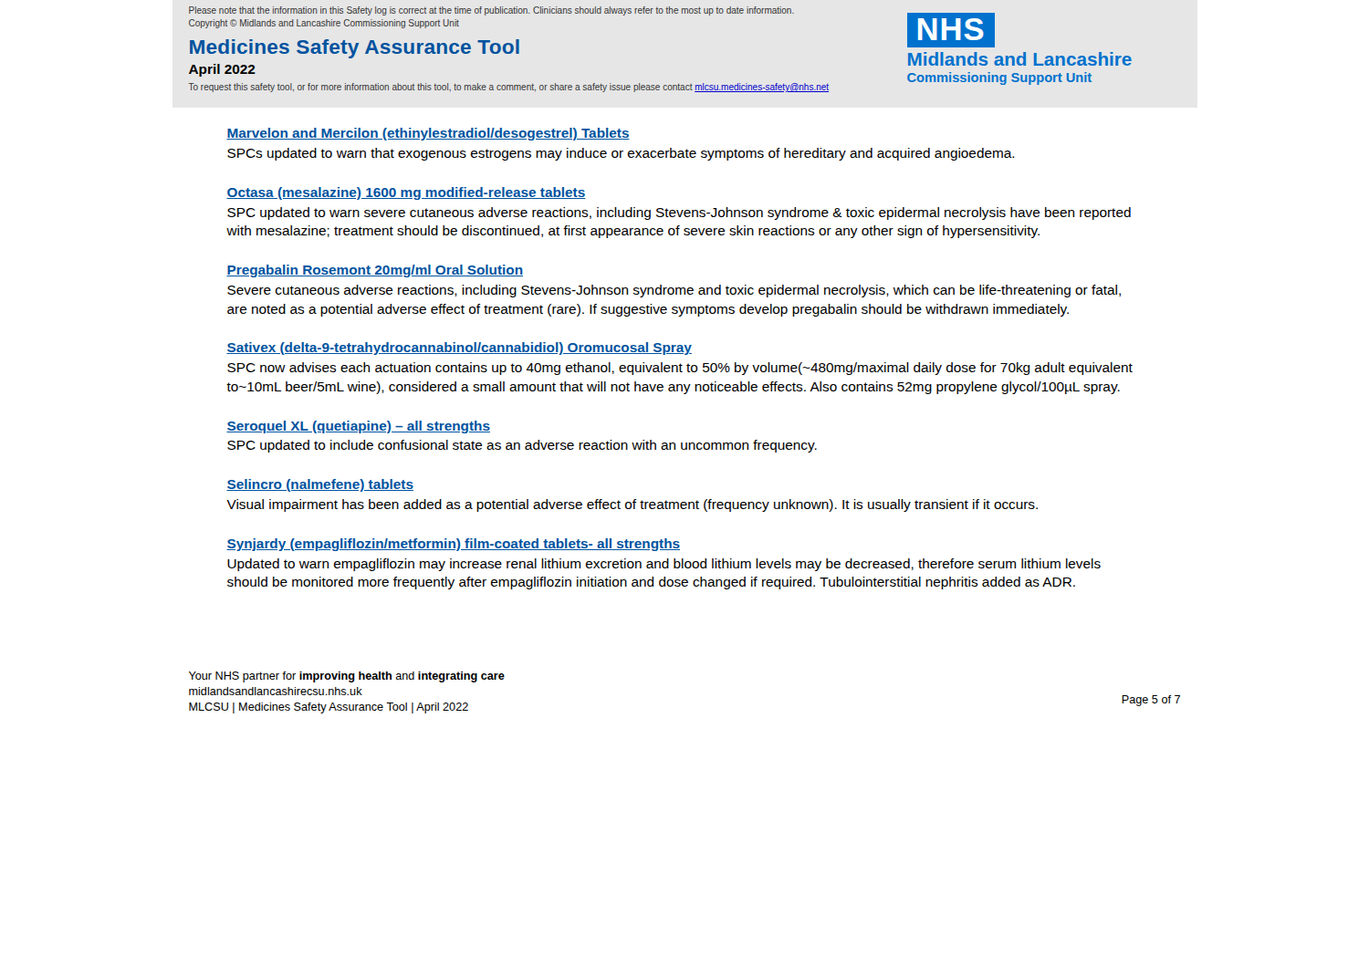Please note that the information in this Safety log is correct at the time of publication. Clinicians should always refer to the most up to date information.
Copyright © Midlands and Lancashire Commissioning Support Unit
Medicines Safety Assurance Tool
April 2022
To request this safety tool, or for more information about this tool, to make a comment, or share a safety issue please contact mlcsu.medicines-safety@nhs.net
NHS
Midlands and Lancashire
Commissioning Support Unit
Marvelon and Mercilon (ethinylestradiol/desogestrel) Tablets
SPCs updated to warn that exogenous estrogens may induce or exacerbate symptoms of hereditary and acquired angioedema.
Octasa (mesalazine) 1600 mg modified-release tablets
SPC updated to warn severe cutaneous adverse reactions, including Stevens-Johnson syndrome & toxic epidermal necrolysis have been reported with mesalazine; treatment should be discontinued, at first appearance of severe skin reactions or any other sign of hypersensitivity.
Pregabalin Rosemont 20mg/ml Oral Solution
Severe cutaneous adverse reactions, including Stevens-Johnson syndrome and toxic epidermal necrolysis, which can be life-threatening or fatal, are noted as a potential adverse effect of treatment (rare). If suggestive symptoms develop pregabalin should be withdrawn immediately.
Sativex (delta-9-tetrahydrocannabinol/cannabidiol) Oromucosal Spray
SPC now advises each actuation contains up to 40mg ethanol, equivalent to 50% by volume(~480mg/maximal daily dose for 70kg adult equivalent to~10mL beer/5mL wine), considered a small amount that will not have any noticeable effects. Also contains 52mg propylene glycol/100µL spray.
Seroquel XL (quetiapine) – all strengths
SPC updated to include confusional state as an adverse reaction with an uncommon frequency.
Selincro (nalmefene) tablets
Visual impairment has been added as a potential adverse effect of treatment (frequency unknown). It is usually transient if it occurs.
Synjardy (empagliflozin/metformin) film-coated tablets- all strengths
Updated to warn empagliflozin may increase renal lithium excretion and blood lithium levels may be decreased, therefore serum lithium levels should be monitored more frequently after empagliflozin initiation and dose changed if required. Tubulointerstitial nephritis added as ADR.
Your NHS partner for improving health and integrating care
midlandsandlancashirecsu.nhs.uk
MLCSU | Medicines Safety Assurance Tool | April 2022
Page 5 of 7